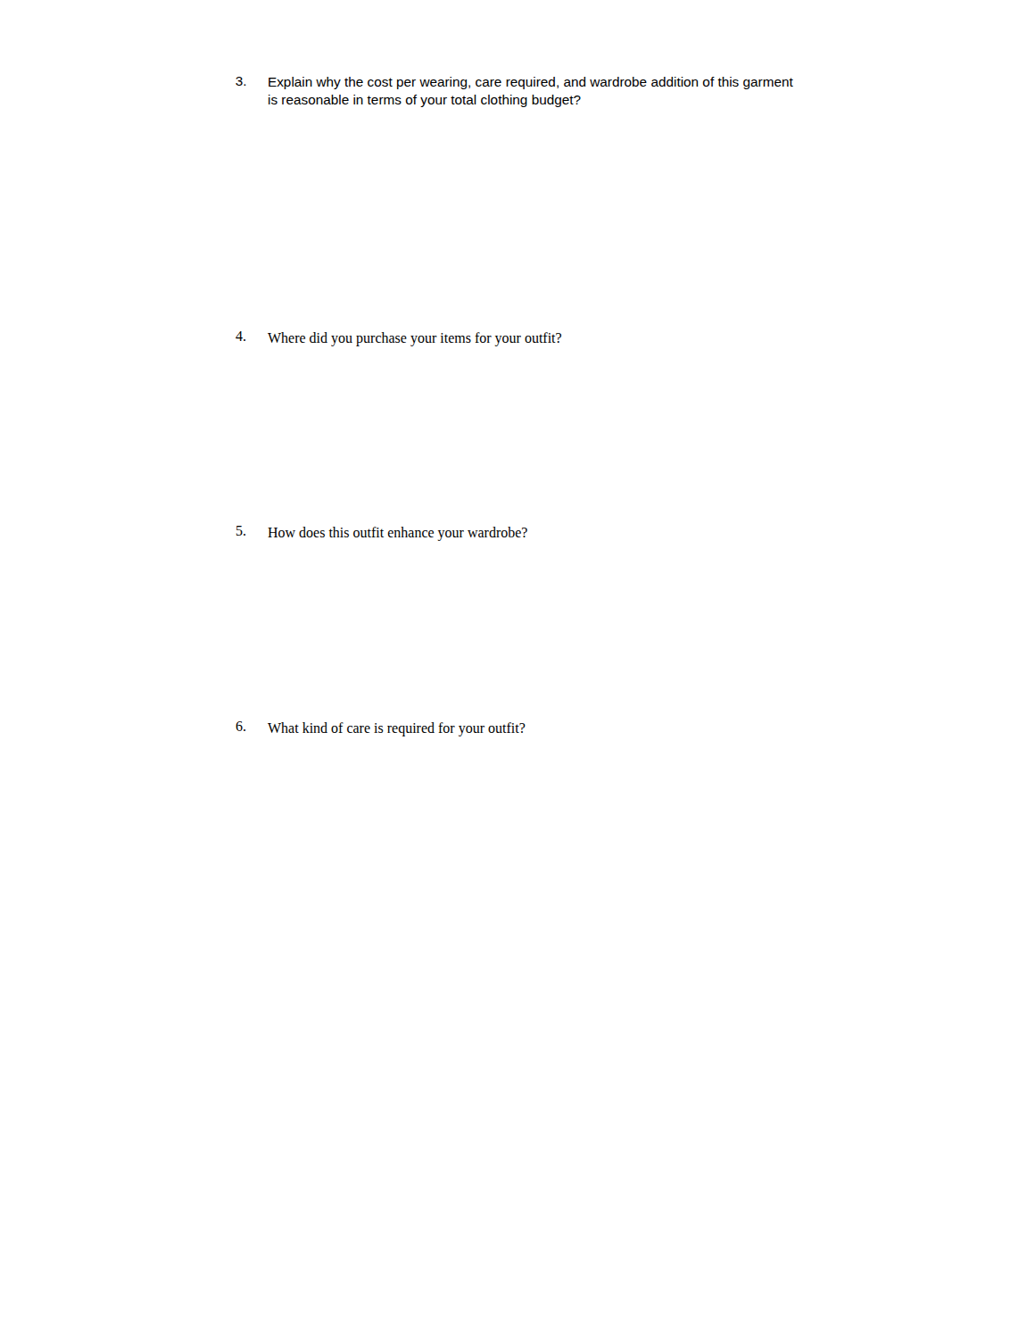3. Explain why the cost per wearing, care required, and wardrobe addition of this garment is reasonable in terms of your total clothing budget?
4. Where did you purchase your items for your outfit?
5. How does this outfit enhance your wardrobe?
6. What kind of care is required for your outfit?